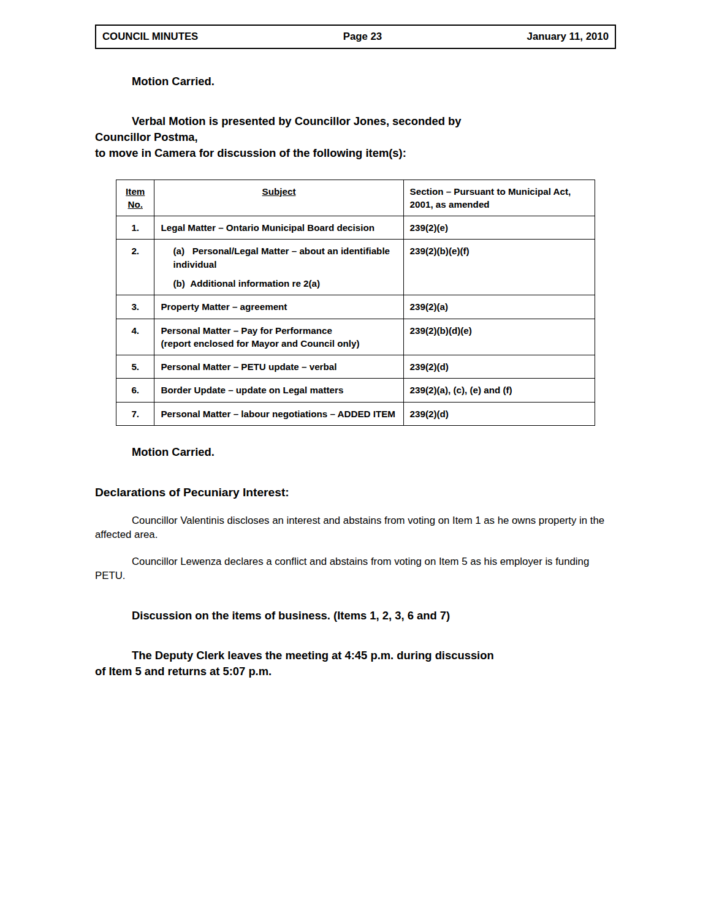COUNCIL MINUTES Page 23 January 11, 2010
Motion Carried.
Verbal Motion is presented by Councillor Jones, seconded by
Councillor Postma,
to move in Camera for discussion of the following item(s):
| Item No. | Subject | Section – Pursuant to Municipal Act, 2001, as amended |
| --- | --- | --- |
| 1. | Legal Matter – Ontario Municipal Board decision | 239(2)(e) |
| 2. | (a) Personal/Legal Matter – about an identifiable individual (b) Additional information re 2(a) | 239(2)(b)(e)(f) |
| 3. | Property Matter – agreement | 239(2)(a) |
| 4. | Personal Matter – Pay for Performance (report enclosed for Mayor and Council only) | 239(2)(b)(d)(e) |
| 5. | Personal Matter – PETU update – verbal | 239(2)(d) |
| 6. | Border Update – update on Legal matters | 239(2)(a), (c), (e) and (f) |
| 7. | Personal Matter – labour negotiations – ADDED ITEM | 239(2)(d) |
Motion Carried.
Declarations of Pecuniary Interest:
Councillor Valentinis discloses an interest and abstains from voting on Item 1 as he owns property in the affected area.
Councillor Lewenza declares a conflict and abstains from voting on Item 5 as his employer is funding PETU.
Discussion on the items of business. (Items 1, 2, 3, 6 and 7)
The Deputy Clerk leaves the meeting at 4:45 p.m. during discussion
of Item 5 and returns at 5:07 p.m.